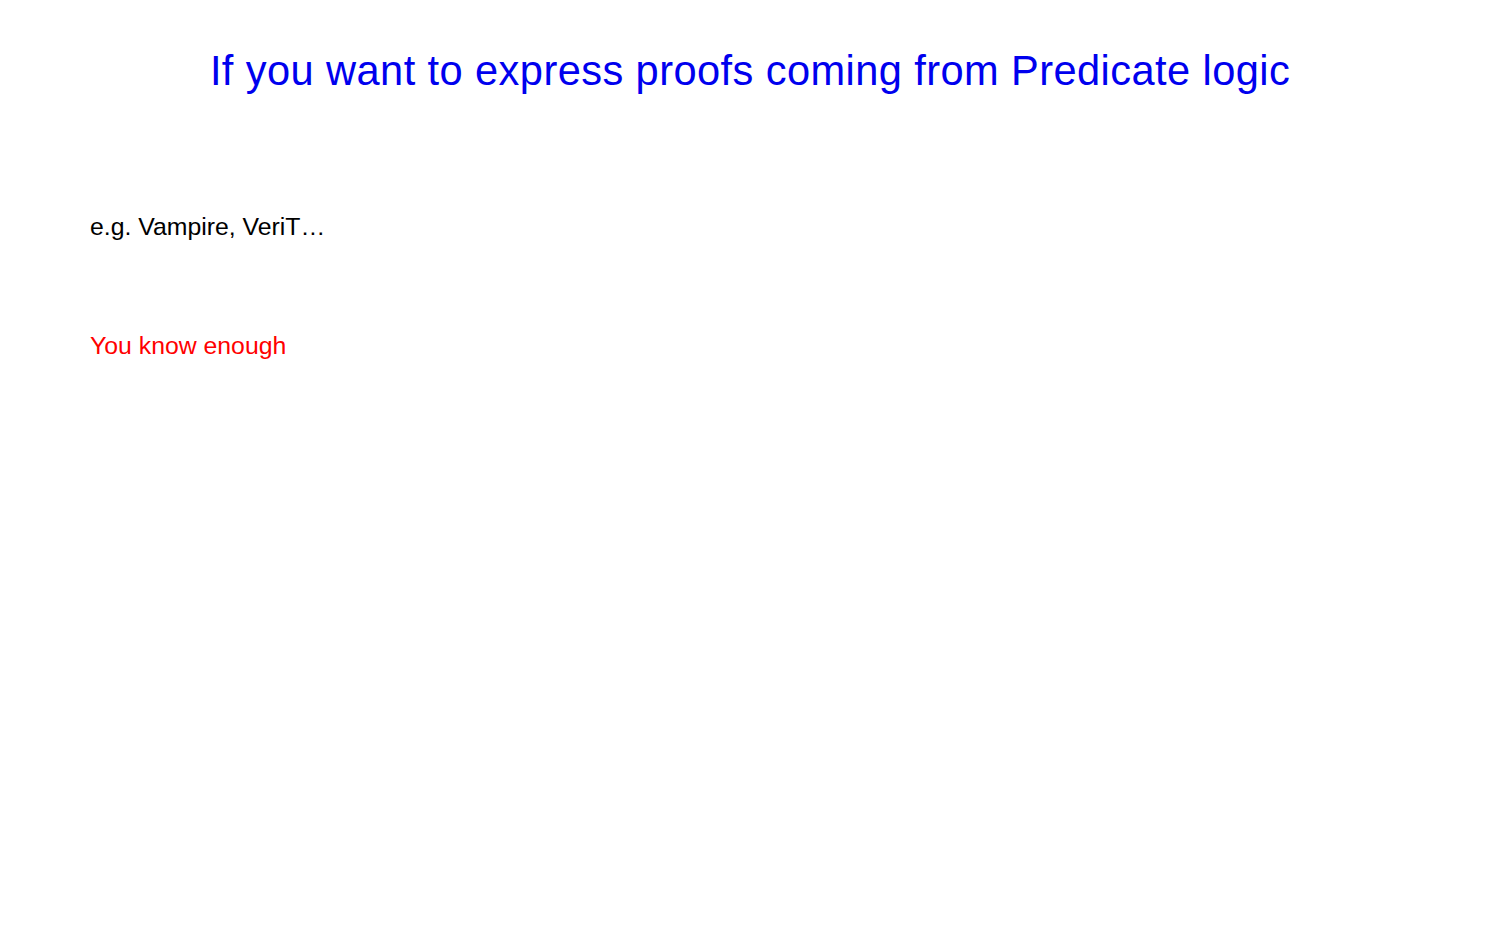If you want to express proofs coming from Predicate logic
e.g. Vampire, VeriT…
You know enough